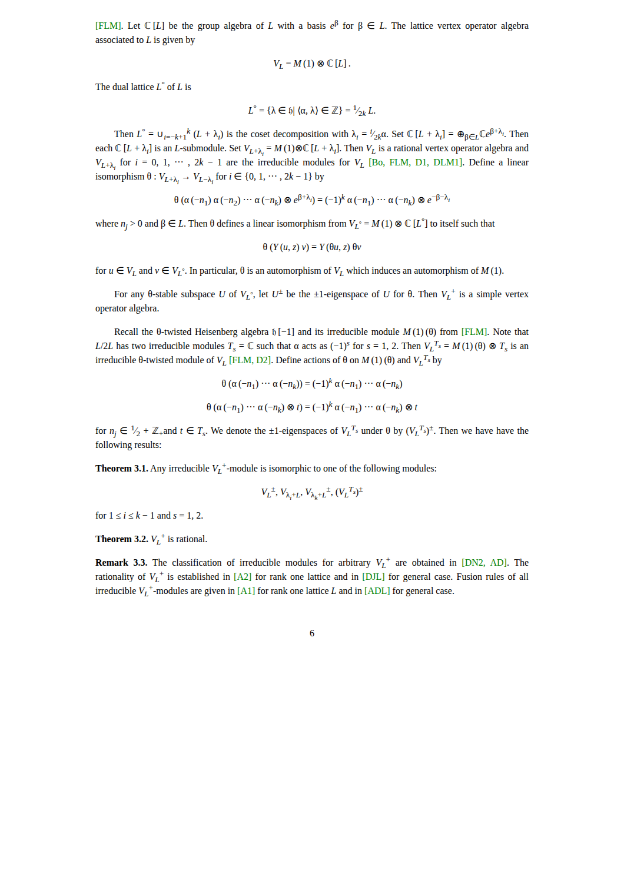[FLM]. Let ℂ [L] be the group algebra of L with a basis eβ for β ∈ L. The lattice vertex operator algebra associated to L is given by
VL = M (1) ⊗ ℂ [L] .
The dual lattice L° of L is
L° = {λ ∈ 𝔥| ⟨α, λ⟩ ∈ ℤ} = 1⁄2k L.
Then L° = ∪i=−k+1k (L + λi) is the coset decomposition with λi = i⁄2kα. Set ℂ [L + λi] = ⊕β∈Lℂeβ+λi. Then each ℂ [L + λi] is an L-submodule. Set VL+λi = M (1)⊗ℂ [L + λi]. Then VL is a rational vertex operator algebra and VL+λi for i = 0, 1, ··· , 2k − 1 are the irreducible modules for VL [Bo, FLM, D1, DLM1]. Define a linear isomorphism θ : VL+λi → VL−λi for i ∈ {0, 1, ··· , 2k − 1} by
θ (α (−n1) α (−n2) ··· α (−nk) ⊗ eβ+λi) = (−1)k α (−n1) ··· α (−nk) ⊗ e−β−λi
where nj > 0 and β ∈ L. Then θ defines a linear isomorphism from VL° = M (1) ⊗ ℂ [L°] to itself such that
θ (Y (u, z) v) = Y (θu, z) θv
for u ∈ VL and v ∈ VL°. In particular, θ is an automorphism of VL which induces an automorphism of M (1).
For any θ-stable subspace U of VL°, let U± be the ±1-eigenspace of U for θ. Then VL+ is a simple vertex operator algebra.
Recall the θ-twisted Heisenberg algebra 𝔥 [−1] and its irreducible module M (1) (θ) from [FLM]. Note that L/2L has two irreducible modules Ts = ℂ such that α acts as (−1)s for s = 1, 2. Then VLTs = M (1) (θ) ⊗ Ts is an irreducible θ-twisted module of VL [FLM, D2]. Define actions of θ on M (1) (θ) and VLTs by
θ (α (−n1) ··· α (−nk)) = (−1)k α (−n1) ··· α (−nk)
θ (α (−n1) ··· α (−nk) ⊗ t) = (−1)k α (−n1) ··· α (−nk) ⊗ t
for nj ∈ 1⁄2 + ℤ+and t ∈ Ts. We denote the ±1-eigenspaces of VLTs under θ by (VLTs)±. Then we have have the following results:
Theorem 3.1. Any irreducible VL+-module is isomorphic to one of the following modules:
VL±, Vλi+L, Vλk+L±, (VLTs)±
for 1 ≤ i ≤ k − 1 and s = 1, 2.
Theorem 3.2. VL+ is rational.
Remark 3.3. The classification of irreducible modules for arbitrary VL+ are obtained in [DN2, AD]. The rationality of VL+ is established in [A2] for rank one lattice and in [DJL] for general case. Fusion rules of all irreducible VL+-modules are given in [A1] for rank one lattice L and in [ADL] for general case.
6